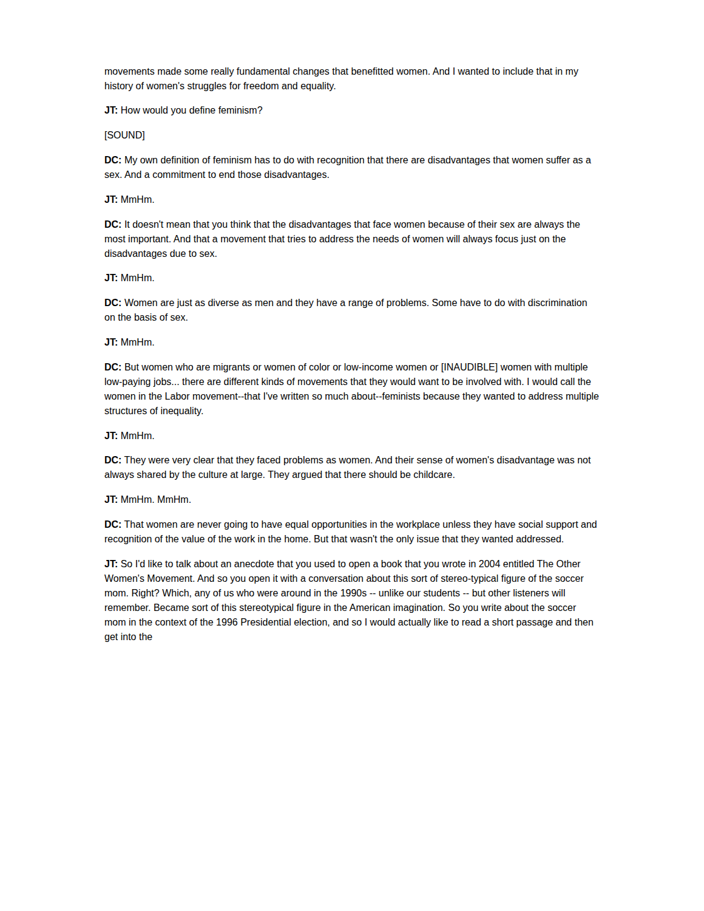movements made some really fundamental changes that benefitted women. And I wanted to include that in my history of women's struggles for freedom and equality.
JT: How would you define feminism?
[SOUND]
DC: My own definition of feminism has to do with recognition that there are disadvantages that women suffer as a sex. And a commitment to end those disadvantages.
JT: MmHm.
DC: It doesn't mean that you think that the disadvantages that face women because of their sex are always the most important. And that a movement that tries to address the needs of women will always focus just on the disadvantages due to sex.
JT: MmHm.
DC: Women are just as diverse as men and they have a range of problems. Some have to do with discrimination on the basis of sex.
JT: MmHm.
DC: But women who are migrants or women of color or low-income women or [INAUDIBLE] women with multiple low-paying jobs... there are different kinds of movements that they would want to be involved with. I would call the women in the Labor movement--that I've written so much about--feminists because they wanted to address multiple structures of inequality.
JT: MmHm.
DC: They were very clear that they faced problems as women. And their sense of women's disadvantage was not always shared by the culture at large. They argued that there should be childcare.
JT: MmHm. MmHm.
DC: That women are never going to have equal opportunities in the workplace unless they have social support and recognition of the value of the work in the home. But that wasn't the only issue that they wanted addressed.
JT: So I'd like to talk about an anecdote that you used to open a book that you wrote in 2004 entitled The Other Women's Movement. And so you open it with a conversation about this sort of stereo-typical figure of the soccer mom. Right? Which, any of us who were around in the 1990s -- unlike our students -- but other listeners will remember. Became sort of this stereotypical figure in the American imagination. So you write about the soccer mom in the context of the 1996 Presidential election, and so I would actually like to read a short passage and then get into the